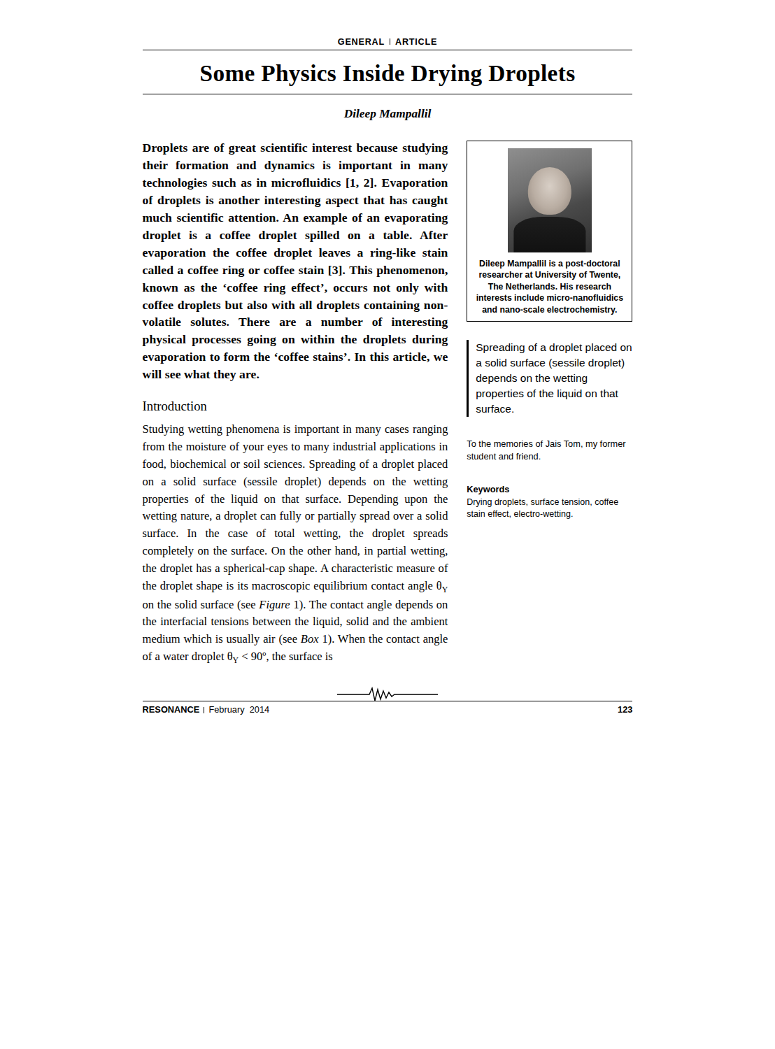GENERAL ARTICLE
Some Physics Inside Drying Droplets
Dileep Mampallil
Droplets are of great scientific interest because studying their formation and dynamics is important in many technologies such as in microfluidics [1, 2]. Evaporation of droplets is another interesting aspect that has caught much scientific attention. An example of an evaporating droplet is a coffee droplet spilled on a table. After evaporation the coffee droplet leaves a ring-like stain called a coffee ring or coffee stain [3]. This phenomenon, known as the ‘coffee ring effect’, occurs not only with coffee droplets but also with all droplets containing non-volatile solutes. There are a number of interesting physical processes going on within the droplets during evaporation to form the ‘coffee stains’. In this article, we will see what they are.
Introduction
Studying wetting phenomena is important in many cases ranging from the moisture of your eyes to many industrial applications in food, biochemical or soil sciences. Spreading of a droplet placed on a solid surface (sessile droplet) depends on the wetting properties of the liquid on that surface. Depending upon the wetting nature, a droplet can fully or partially spread over a solid surface. In the case of total wetting, the droplet spreads completely on the surface. On the other hand, in partial wetting, the droplet has a spherical-cap shape. A characteristic measure of the droplet shape is its macroscopic equilibrium contact angle θY on the solid surface (see Figure 1). The contact angle depends on the interfacial tensions between the liquid, solid and the ambient medium which is usually air (see Box 1). When the contact angle of a water droplet θY < 90º, the surface is
Dileep Mampallil is a post-doctoral researcher at University of Twente, The Netherlands. His research interests include micro-nanofluidics and nano-scale electrochemistry.
Spreading of a droplet placed on a solid surface (sessile droplet) depends on the wetting properties of the liquid on that surface.
To the memories of Jais Tom, my former student and friend.
Keywords
Drying droplets, surface tension, coffee stain effect, electro-wetting.
RESONANCE February 2014
123